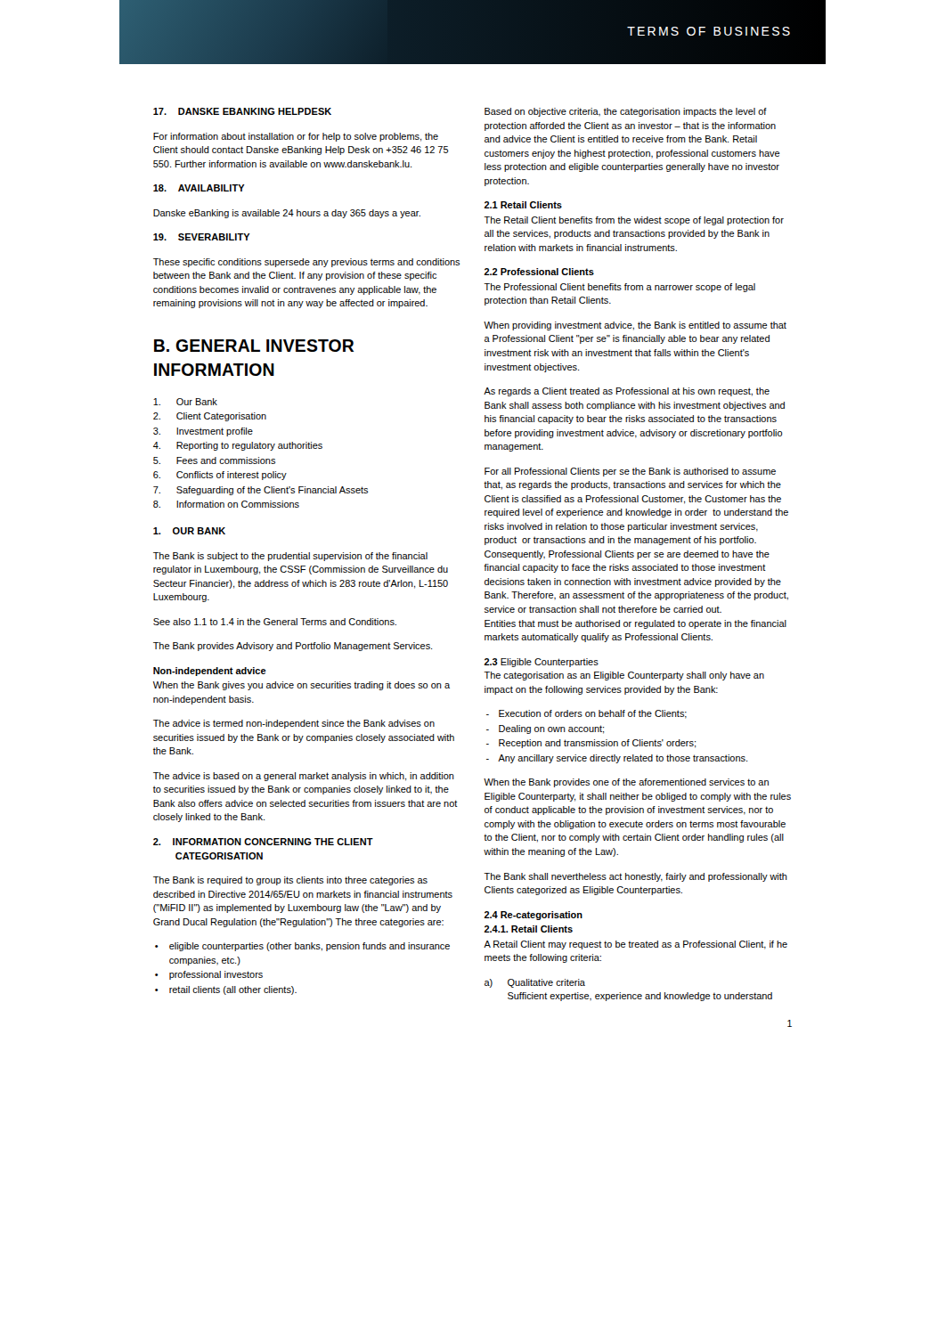Terms of Business
17. DANSKE eBANKING HELPDESK
For information about installation or for help to solve problems, the Client should contact Danske eBanking Help Desk on +352 46 12 75 550. Further information is available on www.danskebank.lu.
18. AVAILABILITY
Danske eBanking is available 24 hours a day 365 days a year.
19. SEVERABILITY
These specific conditions supersede any previous terms and conditions between the Bank and the Client. If any provision of these specific conditions becomes invalid or contravenes any applicable law, the remaining provisions will not in any way be affected or impaired.
B. General investor information
1. Our Bank
2. Client Categorisation
3. Investment profile
4. Reporting to regulatory authorities
5. Fees and commissions
6. Conflicts of interest policy
7. Safeguarding of the Client's Financial Assets
8. Information on Commissions
1. OUR BANK
The Bank is subject to the prudential supervision of the financial regulator in Luxembourg, the CSSF (Commission de Surveillance du Secteur Financier), the address of which is 283 route d'Arlon, L-1150 Luxembourg.
See also 1.1 to 1.4 in the General Terms and Conditions.
The Bank provides Advisory and Portfolio Management Services.
Non-independent advice
When the Bank gives you advice on securities trading it does so on a non-independent basis.
The advice is termed non-independent since the Bank advises on securities issued by the Bank or by companies closely associated with the Bank.
The advice is based on a general market analysis in which, in addition to securities issued by the Bank or companies closely linked to it, the Bank also offers advice on selected securities from issuers that are not closely linked to the Bank.
2. INFORMATION CONCERNING THE CLIENT
CATEGORISATION
The Bank is required to group its clients into three categories as described in Directive 2014/65/EU on markets in financial instruments ("MiFID II") as implemented by Luxembourg law (the "Law") and by Grand Ducal Regulation (the"Regulation") The three categories are:
eligible counterparties (other banks, pension funds and insurance companies, etc.)
professional investors
retail clients (all other clients).
Based on objective criteria, the categorisation impacts the level of protection afforded the Client as an investor – that is the information and advice the Client is entitled to receive from the Bank. Retail customers enjoy the highest protection, professional customers have less protection and eligible counterparties generally have no investor protection.
2.1 Retail Clients
The Retail Client benefits from the widest scope of legal protection for all the services, products and transactions provided by the Bank in relation with markets in financial instruments.
2.2 Professional Clients
The Professional Client benefits from a narrower scope of legal protection than Retail Clients.
When providing investment advice, the Bank is entitled to assume that a Professional Client "per se" is financially able to bear any related investment risk with an investment that falls within the Client's investment objectives.
As regards a Client treated as Professional at his own request, the Bank shall assess both compliance with his investment objectives and his financial capacity to bear the risks associated to the transactions before providing investment advice, advisory or discretionary portfolio management.
For all Professional Clients per se the Bank is authorised to assume that, as regards the products, transactions and services for which the Client is classified as a Professional Customer, the Customer has the required level of experience and knowledge in order to understand the risks involved in relation to those particular investment services, product or transactions and in the management of his portfolio. Consequently, Professional Clients per se are deemed to have the financial capacity to face the risks associated to those investment decisions taken in connection with investment advice provided by the Bank. Therefore, an assessment of the appropriateness of the product, service or transaction shall not therefore be carried out.
Entities that must be authorised or regulated to operate in the financial markets automatically qualify as Professional Clients.
2.3 Eligible Counterparties
The categorisation as an Eligible Counterparty shall only have an impact on the following services provided by the Bank:
Execution of orders on behalf of the Clients;
Dealing on own account;
Reception and transmission of Clients' orders;
Any ancillary service directly related to those transactions.
When the Bank provides one of the aforementioned services to an Eligible Counterparty, it shall neither be obliged to comply with the rules of conduct applicable to the provision of investment services, nor to comply with the obligation to execute orders on terms most favourable to the Client, nor to comply with certain Client order handling rules (all within the meaning of the Law).
The Bank shall nevertheless act honestly, fairly and professionally with Clients categorized as Eligible Counterparties.
2.4 Re-categorisation
2.4.1. Retail Clients
A Retail Client may request to be treated as a Professional Client, if he meets the following criteria:
a) Qualitative criteria
Sufficient expertise, experience and knowledge to understand
1